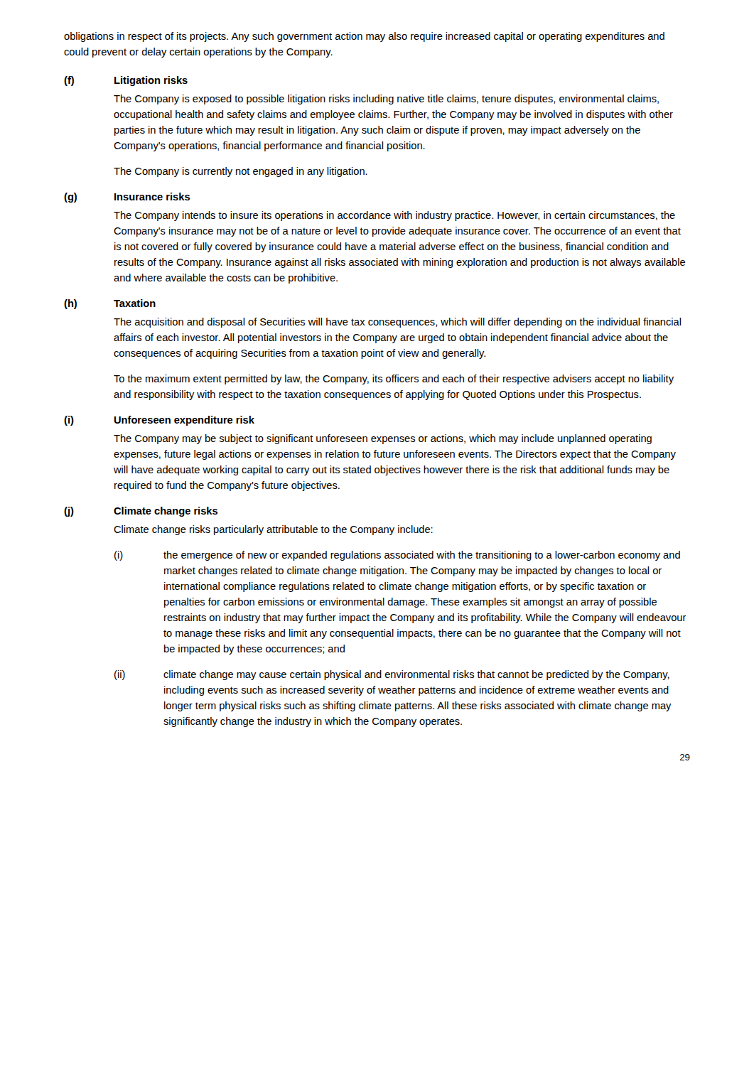obligations in respect of its projects. Any such government action may also require increased capital or operating expenditures and could prevent or delay certain operations by the Company.
(f)
Litigation risks
The Company is exposed to possible litigation risks including native title claims, tenure disputes, environmental claims, occupational health and safety claims and employee claims. Further, the Company may be involved in disputes with other parties in the future which may result in litigation. Any such claim or dispute if proven, may impact adversely on the Company's operations, financial performance and financial position.
The Company is currently not engaged in any litigation.
(g)
Insurance risks
The Company intends to insure its operations in accordance with industry practice. However, in certain circumstances, the Company's insurance may not be of a nature or level to provide adequate insurance cover. The occurrence of an event that is not covered or fully covered by insurance could have a material adverse effect on the business, financial condition and results of the Company. Insurance against all risks associated with mining exploration and production is not always available and where available the costs can be prohibitive.
(h)
Taxation
The acquisition and disposal of Securities will have tax consequences, which will differ depending on the individual financial affairs of each investor. All potential investors in the Company are urged to obtain independent financial advice about the consequences of acquiring Securities from a taxation point of view and generally.
To the maximum extent permitted by law, the Company, its officers and each of their respective advisers accept no liability and responsibility with respect to the taxation consequences of applying for Quoted Options under this Prospectus.
(i)
Unforeseen expenditure risk
The Company may be subject to significant unforeseen expenses or actions, which may include unplanned operating expenses, future legal actions or expenses in relation to future unforeseen events. The Directors expect that the Company will have adequate working capital to carry out its stated objectives however there is the risk that additional funds may be required to fund the Company's future objectives.
(j)
Climate change risks
Climate change risks particularly attributable to the Company include:
(i)
the emergence of new or expanded regulations associated with the transitioning to a lower-carbon economy and market changes related to climate change mitigation. The Company may be impacted by changes to local or international compliance regulations related to climate change mitigation efforts, or by specific taxation or penalties for carbon emissions or environmental damage. These examples sit amongst an array of possible restraints on industry that may further impact the Company and its profitability. While the Company will endeavour to manage these risks and limit any consequential impacts, there can be no guarantee that the Company will not be impacted by these occurrences; and
(ii)
climate change may cause certain physical and environmental risks that cannot be predicted by the Company, including events such as increased severity of weather patterns and incidence of extreme weather events and longer term physical risks such as shifting climate patterns. All these risks associated with climate change may significantly change the industry in which the Company operates.
29